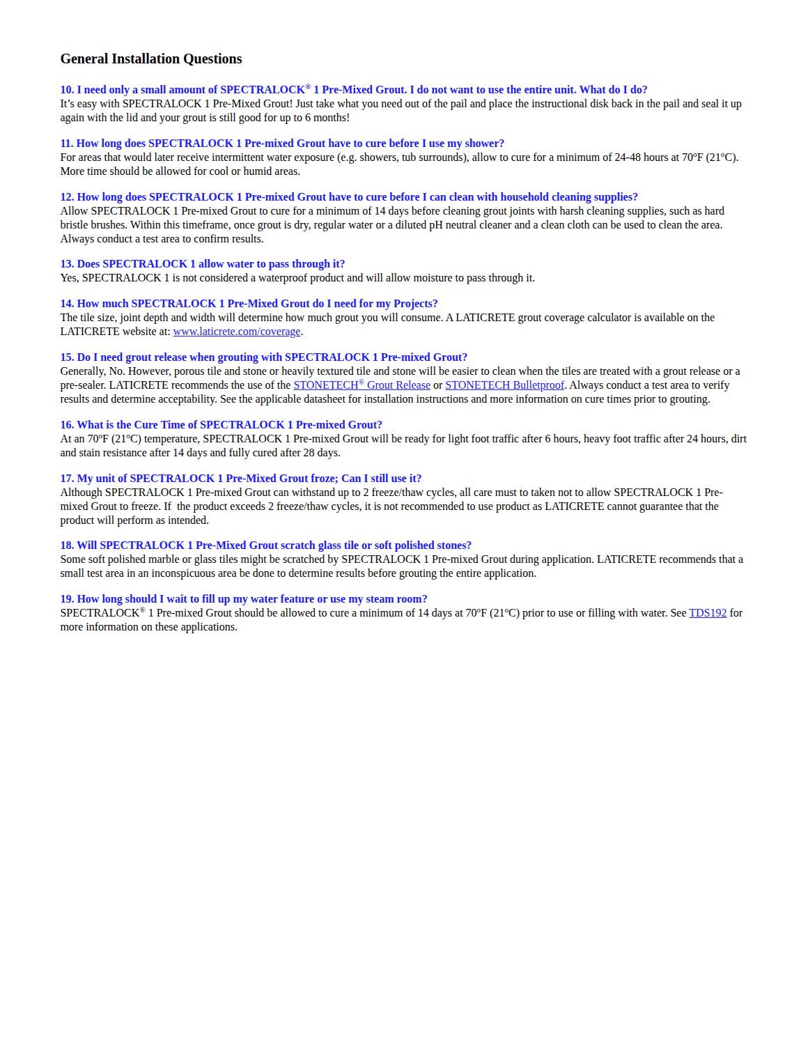General Installation Questions
10. I need only a small amount of SPECTRALOCK® 1 Pre-Mixed Grout. I do not want to use the entire unit. What do I do?
It’s easy with SPECTRALOCK 1 Pre-Mixed Grout! Just take what you need out of the pail and place the instructional disk back in the pail and seal it up again with the lid and your grout is still good for up to 6 months!
11. How long does SPECTRALOCK 1 Pre-mixed Grout have to cure before I use my shower?
For areas that would later receive intermittent water exposure (e.g. showers, tub surrounds), allow to cure for a minimum of 24-48 hours at 70oF (21oC). More time should be allowed for cool or humid areas.
12. How long does SPECTRALOCK 1 Pre-mixed Grout have to cure before I can clean with household cleaning supplies?
Allow SPECTRALOCK 1 Pre-mixed Grout to cure for a minimum of 14 days before cleaning grout joints with harsh cleaning supplies, such as hard bristle brushes. Within this timeframe, once grout is dry, regular water or a diluted pH neutral cleaner and a clean cloth can be used to clean the area. Always conduct a test area to confirm results.
13. Does SPECTRALOCK 1 allow water to pass through it?
Yes, SPECTRALOCK 1 is not considered a waterproof product and will allow moisture to pass through it.
14. How much SPECTRALOCK 1 Pre-Mixed Grout do I need for my Projects?
The tile size, joint depth and width will determine how much grout you will consume. A LATICRETE grout coverage calculator is available on the LATICRETE website at: www.laticrete.com/coverage.
15. Do I need grout release when grouting with SPECTRALOCK 1 Pre-mixed Grout?
Generally, No. However, porous tile and stone or heavily textured tile and stone will be easier to clean when the tiles are treated with a grout release or a pre-sealer. LATICRETE recommends the use of the STONETECH® Grout Release or STONETECH Bulletproof. Always conduct a test area to verify results and determine acceptability. See the applicable datasheet for installation instructions and more information on cure times prior to grouting.
16. What is the Cure Time of SPECTRALOCK 1 Pre-mixed Grout?
At an 70oF (21oC) temperature, SPECTRALOCK 1 Pre-mixed Grout will be ready for light foot traffic after 6 hours, heavy foot traffic after 24 hours, dirt and stain resistance after 14 days and fully cured after 28 days.
17. My unit of SPECTRALOCK 1 Pre-Mixed Grout froze; Can I still use it?
Although SPECTRALOCK 1 Pre-mixed Grout can withstand up to 2 freeze/thaw cycles, all care must to taken not to allow SPECTRALOCK 1 Pre-mixed Grout to freeze. If the product exceeds 2 freeze/thaw cycles, it is not recommended to use product as LATICRETE cannot guarantee that the product will perform as intended.
18. Will SPECTRALOCK 1 Pre-Mixed Grout scratch glass tile or soft polished stones?
Some soft polished marble or glass tiles might be scratched by SPECTRALOCK 1 Pre-mixed Grout during application. LATICRETE recommends that a small test area in an inconspicuous area be done to determine results before grouting the entire application.
19. How long should I wait to fill up my water feature or use my steam room?
SPECTRALOCK® 1 Pre-mixed Grout should be allowed to cure a minimum of 14 days at 70oF (21oC) prior to use or filling with water. See TDS192 for more information on these applications.